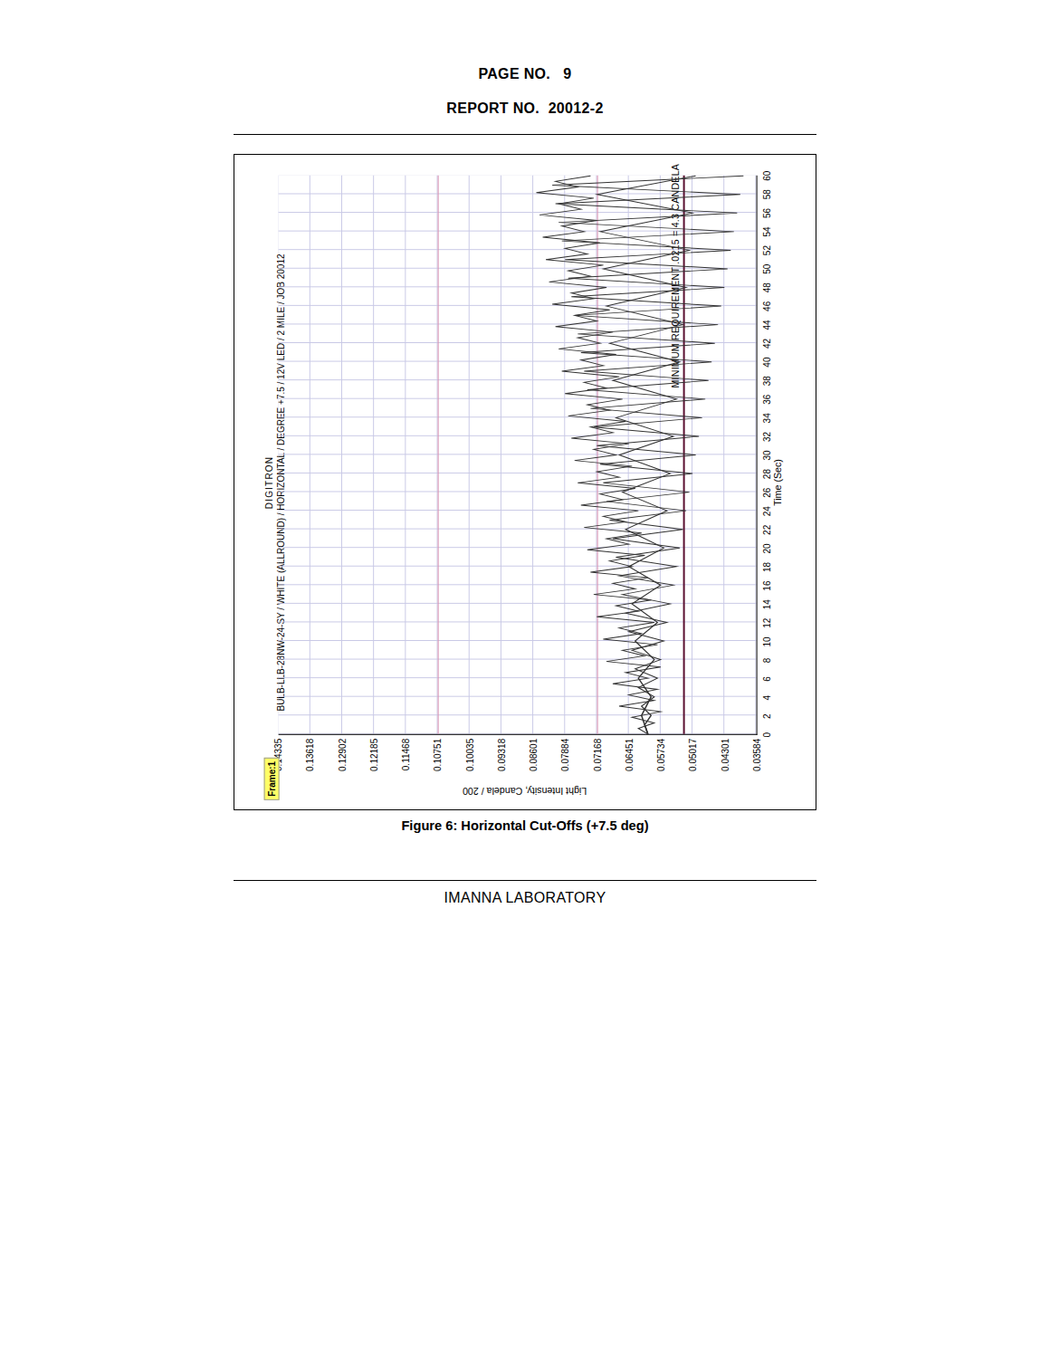PAGE NO. 9
REPORT NO. 20012-2
Frame:1
DIGITRON BULB-LLB-28NW-24-SY / WHITE (ALLROUND) / HORIZONTAL / DEGREE +7.5 / 12V LED / 2 MILE / JOB 20012
Light Intensity, Candela / 200
0.14335 0.13618 0.12902 0.12185 0.11468 0.10751 0.10035 0.09318 0.08601 0.07884 0.07168 0.06451 0.05734 0.05017 0.04301 0.03584
MINIMUM REQUIREMENT .0215 = 4.3 CANDELA
0 2 4 6 8 10 12 14 16 18 20 22 24 26 28 30 32 34 36 38 40 42 44 46 48 50 52 54 56 58 60
Time (Sec)
Figure 6: Horizontal Cut-Offs (+7.5 deg)
IMANNA LABORATORY